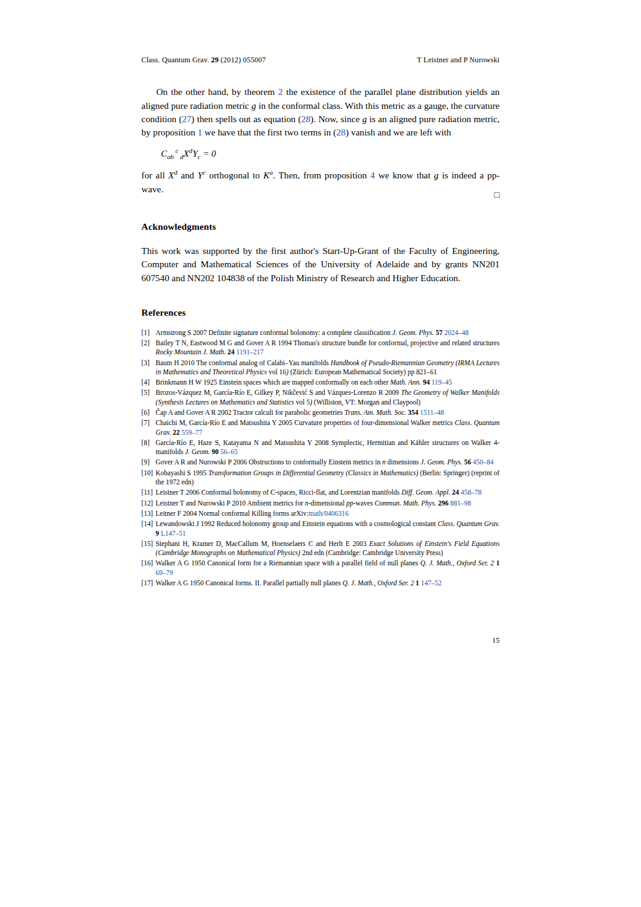Class. Quantum Grav. 29 (2012) 055007
T Leistner and P Nurowski
On the other hand, by theorem 2 the existence of the parallel plane distribution yields an aligned pure radiation metric g in the conformal class. With this metric as a gauge, the curvature condition (27) then spells out as equation (28). Now, since g is an aligned pure radiation metric, by proposition 1 we have that the first two terms in (28) vanish and we are left with
Cab c dXdYc = 0
for all Xd and Yc orthogonal to Ka. Then, from proposition 4 we know that g is indeed a pp-wave.
□
Acknowledgments
This work was supported by the first author's Start-Up-Grant of the Faculty of Engineering, Computer and Mathematical Sciences of the University of Adelaide and by grants NN201 607540 and NN202 104838 of the Polish Ministry of Research and Higher Education.
References
[1] Armstrong S 2007 Definite signature conformal holonomy: a complete classification J. Geom. Phys. 57 2024–48
[2] Bailey T N, Eastwood M G and Gover A R 1994 Thomas's structure bundle for conformal, projective and related structures Rocky Mountain J. Math. 24 1191–217
[3] Baum H 2010 The conformal analog of Calabi–Yau manifolds Handbook of Pseudo-Riemannian Geometry (IRMA Lectures in Mathematics and Theoretical Physics vol 16) (Zürich: European Mathematical Society) pp 821–61
[4] Brinkmann H W 1925 Einstein spaces which are mapped conformally on each other Math. Ann. 94 119–45
[5] Brozos-Vázquez M, García-Río E, Gilkey P, Nikčević S and Vázques-Lorenzo R 2009 The Geometry of Walker Manifolds (Synthesis Lectures on Mathematics and Statistics vol 5) (Williston, VT: Morgan and Claypool)
[6] Čap A and Gover A R 2002 Tractor calculi for parabolic geometries Trans. Am. Math. Soc. 354 1511–48
[7] Chaichi M, García-Río E and Matsushita Y 2005 Curvature properties of four-dimensional Walker metrics Class. Quantum Grav. 22 559–77
[8] García-Río E, Haze S, Katayama N and Matsushita Y 2008 Symplectic, Hermitian and Kähler structures on Walker 4-manifolds J. Geom. 90 56–65
[9] Gover A R and Nurowski P 2006 Obstructions to conformally Einstein metrics in n dimensions J. Geom. Phys. 56 450–84
[10] Kobayashi S 1995 Transformation Groups in Differential Geometry (Classics in Mathematics) (Berlin: Springer) (reprint of the 1972 edn)
[11] Leistner T 2006 Conformal holonomy of C-spaces, Ricci-flat, and Lorentzian manifolds Diff. Geom. Appl. 24 458–78
[12] Leistner T and Nurowski P 2010 Ambient metrics for n-dimensional pp-waves Commun. Math. Phys. 296 881–98
[13] Leitner F 2004 Normal conformal Killing forms arXiv:math/0406316
[14] Lewandowski J 1992 Reduced holonomy group and Einstein equations with a cosmological constant Class. Quantum Grav. 9 L147–51
[15] Stephani H, Kramer D, MacCallum M, Hoenselaers C and Herlt E 2003 Exact Solutions of Einstein's Field Equations (Cambridge Monographs on Mathematical Physics) 2nd edn (Cambridge: Cambridge University Press)
[16] Walker A G 1950 Canonical form for a Riemannian space with a parallel field of null planes Q. J. Math., Oxford Ser. 2 1 69–79
[17] Walker A G 1950 Canonical forms. II. Parallel partially null planes Q. J. Math., Oxford Ser. 2 1 147–52
15